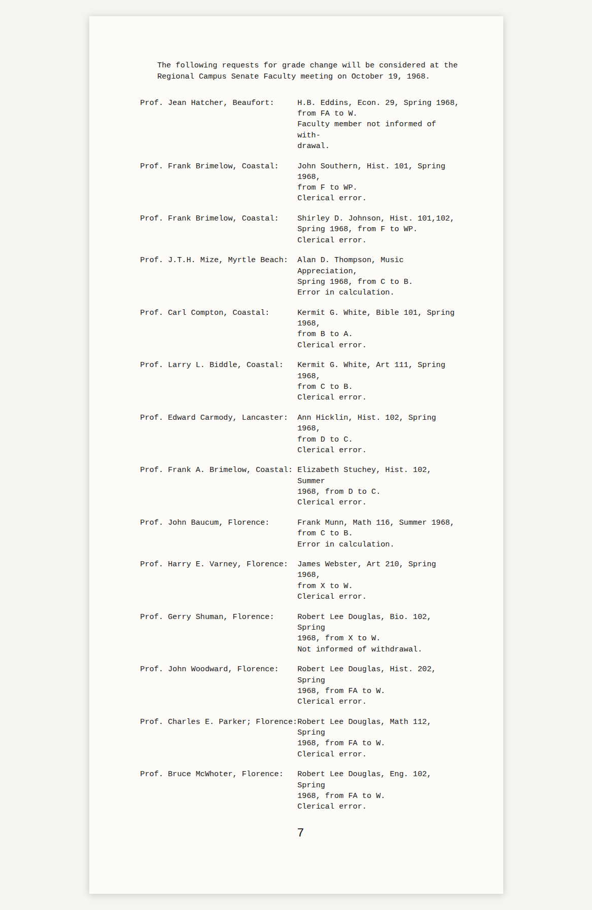The following requests for grade change will be considered at the
Regional Campus Senate Faculty meeting on October 19, 1968.
| Prof. Jean Hatcher, Beaufort: | H.B. Eddins, Econ. 29, Spring 1968, from FA to W. Faculty member not informed of with- drawal. |
| Prof. Frank Brimelow, Coastal: | John Southern, Hist. 101, Spring 1968, from F to WP. Clerical error. |
| Prof. Frank Brimelow, Coastal: | Shirley D. Johnson, Hist. 101,102, Spring 1968, from F to WP. Clerical error. |
| Prof. J.T.H. Mize, Myrtle Beach: | Alan D. Thompson, Music Appreciation, Spring 1968, from C to B. Error in calculation. |
| Prof. Carl Compton, Coastal: | Kermit G. White, Bible 101, Spring 1968, from B to A. Clerical error. |
| Prof. Larry L. Biddle, Coastal: | Kermit G. White, Art 111, Spring 1968, from C to B. Clerical error. |
| Prof. Edward Carmody, Lancaster: | Ann Hicklin, Hist. 102, Spring 1968, from D to C. Clerical error. |
| Prof. Frank A. Brimelow, Coastal: | Elizabeth Stuchey, Hist. 102, Summer 1968, from D to C. Clerical error. |
| Prof. John Baucum, Florence: | Frank Munn, Math 116, Summer 1968, from C to B. Error in calculation. |
| Prof. Harry E. Varney, Florence: | James Webster, Art 210, Spring 1968, from X to W. Clerical error. |
| Prof. Gerry Shuman, Florence: | Robert Lee Douglas, Bio. 102, Spring 1968, from X to W. Not informed of withdrawal. |
| Prof. John Woodward, Florence: | Robert Lee Douglas, Hist. 202, Spring 1968, from FA to W. Clerical error. |
| Prof. Charles E. Parker; Florence: | Robert Lee Douglas, Math 112, Spring 1968, from FA to W. Clerical error. |
| Prof. Bruce McWhoter, Florence: | Robert Lee Douglas, Eng. 102, Spring 1968, from FA to W. Clerical error. |
7